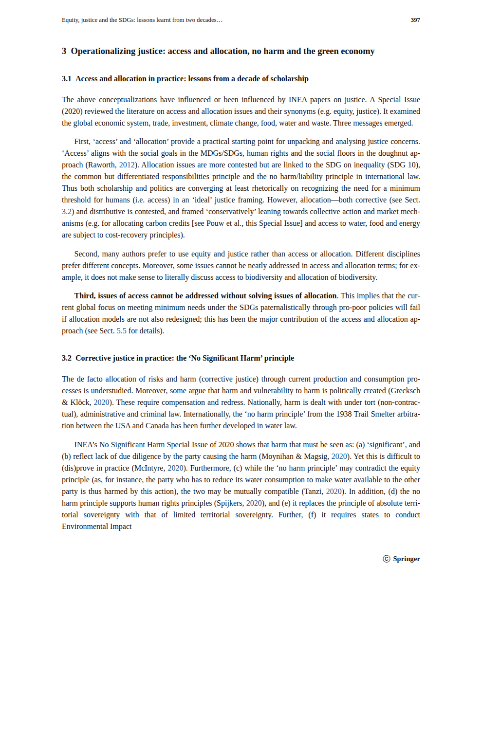Equity, justice and the SDGs: lessons learnt from two decades… 397
3 Operationalizing justice: access and allocation, no harm and the green economy
3.1 Access and allocation in practice: lessons from a decade of scholarship
The above conceptualizations have influenced or been influenced by INEA papers on justice. A Special Issue (2020) reviewed the literature on access and allocation issues and their synonyms (e.g. equity, justice). It examined the global economic system, trade, investment, climate change, food, water and waste. Three messages emerged.
First, ‘access’ and ‘allocation’ provide a practical starting point for unpacking and analysing justice concerns. ‘Access’ aligns with the social goals in the MDGs/SDGs, human rights and the social floors in the doughnut approach (Raworth, 2012). Allocation issues are more contested but are linked to the SDG on inequality (SDG 10), the common but differentiated responsibilities principle and the no harm/liability principle in international law. Thus both scholarship and politics are converging at least rhetorically on recognizing the need for a minimum threshold for humans (i.e. access) in an ‘ideal’ justice framing. However, allocation—both corrective (see Sect. 3.2) and distributive is contested, and framed ‘conservatively’ leaning towards collective action and market mechanisms (e.g. for allocating carbon credits [see Pouw et al., this Special Issue] and access to water, food and energy are subject to cost-recovery principles).
Second, many authors prefer to use equity and justice rather than access or allocation. Different disciplines prefer different concepts. Moreover, some issues cannot be neatly addressed in access and allocation terms; for example, it does not make sense to literally discuss access to biodiversity and allocation of biodiversity.
Third, issues of access cannot be addressed without solving issues of allocation. This implies that the current global focus on meeting minimum needs under the SDGs paternalistically through pro-poor policies will fail if allocation models are not also redesigned; this has been the major contribution of the access and allocation approach (see Sect. 5.5 for details).
3.2 Corrective justice in practice: the ‘No Significant Harm’ principle
The de facto allocation of risks and harm (corrective justice) through current production and consumption processes is understudied. Moreover, some argue that harm and vulnerability to harm is politically created (Grecksch & Klöck, 2020). These require compensation and redress. Nationally, harm is dealt with under tort (non-contractual), administrative and criminal law. Internationally, the ‘no harm principle’ from the 1938 Trail Smelter arbitration between the USA and Canada has been further developed in water law.
INEA’s No Significant Harm Special Issue of 2020 shows that harm that must be seen as: (a) ‘significant’, and (b) reflect lack of due diligence by the party causing the harm (Moynihan & Magsig, 2020). Yet this is difficult to (dis)prove in practice (McIntyre, 2020). Furthermore, (c) while the ‘no harm principle’ may contradict the equity principle (as, for instance, the party who has to reduce its water consumption to make water available to the other party is thus harmed by this action), the two may be mutually compatible (Tanzi, 2020). In addition, (d) the no harm principle supports human rights principles (Spijkers, 2020), and (e) it replaces the principle of absolute territorial sovereignty with that of limited territorial sovereignty. Further, (f) it requires states to conduct Environmental Impact
ⓒ Springer